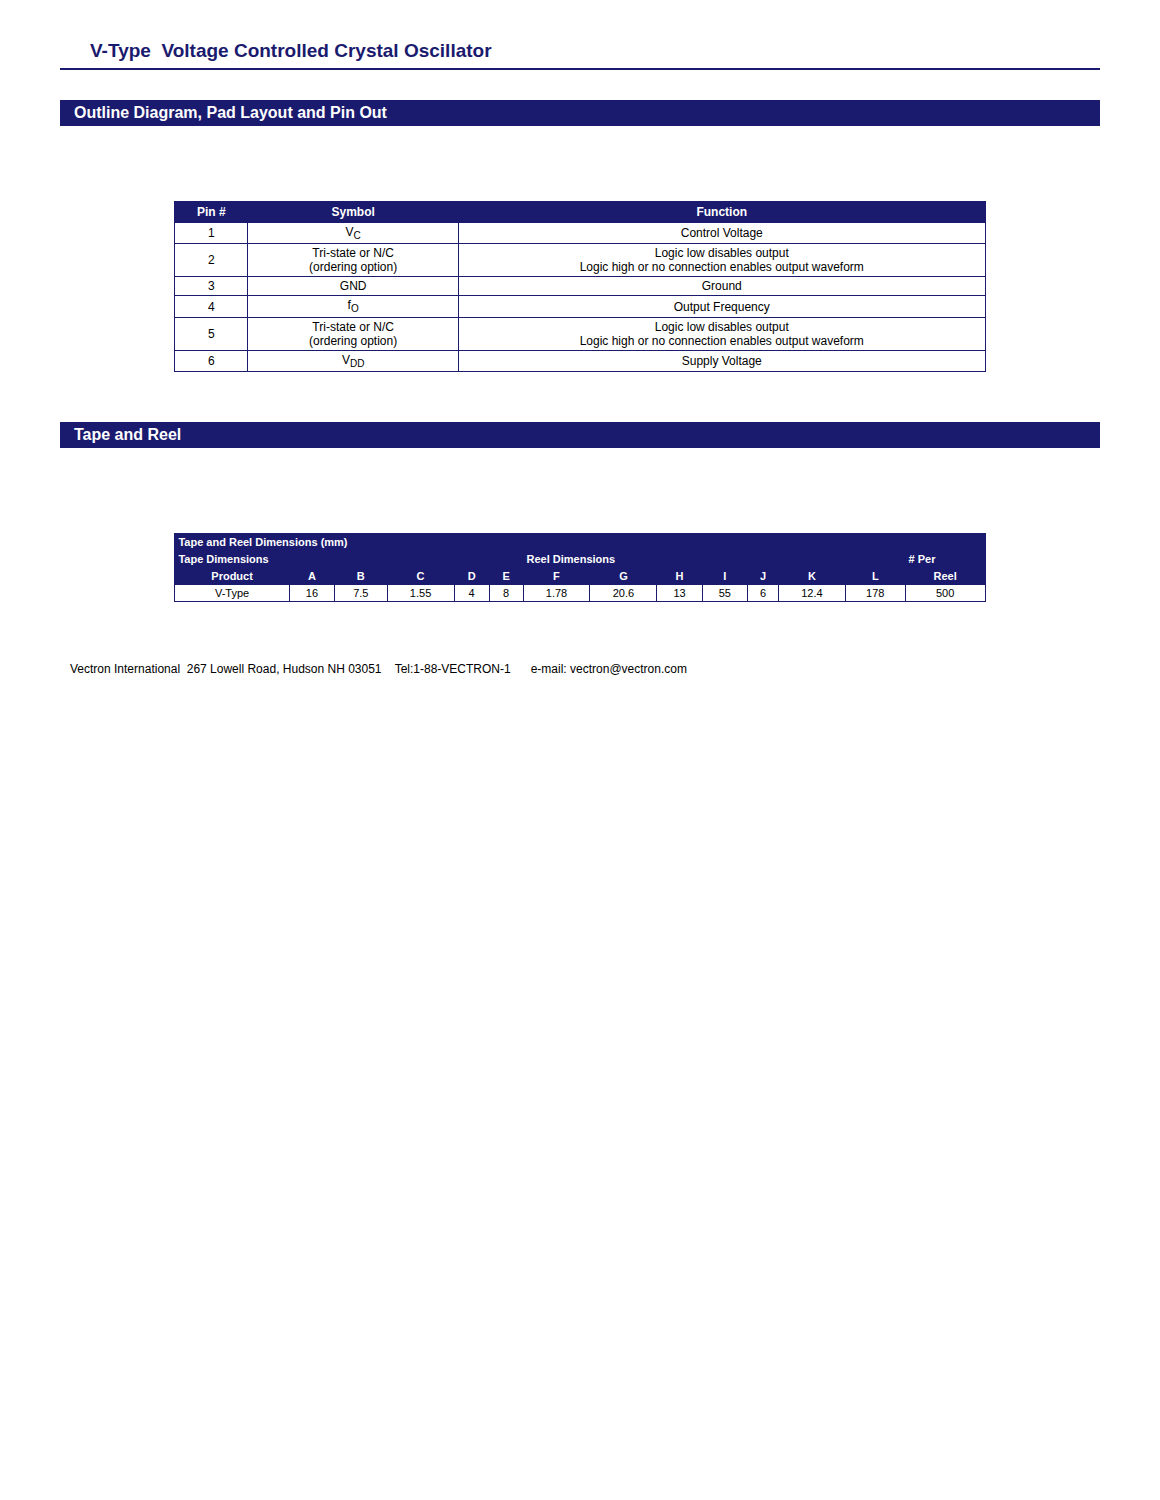V-Type Voltage Controlled Crystal Oscillator
Outline Diagram, Pad Layout and Pin Out
| Pin # | Symbol | Function |
| --- | --- | --- |
| 1 | V C | Control Voltage |
| 2 | Tri-state or N/C (ordering option) | Logic low disables output Logic high or no connection enables output waveform |
| 3 | GND | Ground |
| 4 | f O | Output Frequency |
| 5 | Tri-state or N/C (ordering option) | Logic low disables output Logic high or no connection enables output waveform |
| 6 | V DD | Supply Voltage |
Tape and Reel
| Tape and Reel Dimensions (mm) |
| Tape Dimensions | Reel Dimensions | # Per |
| Product | A | B | C | D | E | F | G | H | I | J | K | L | Reel |
| V-Type | 16 | 7.5 | 1.55 | 4 | 8 | 1.78 | 20.6 | 13 | 55 | 6 | 12.4 | 178 | 500 |
Vectron International 267 Lowell Road, Hudson NH 03051 Tel:1-88-VECTRON-1 e-mail: vectron@vectron.com